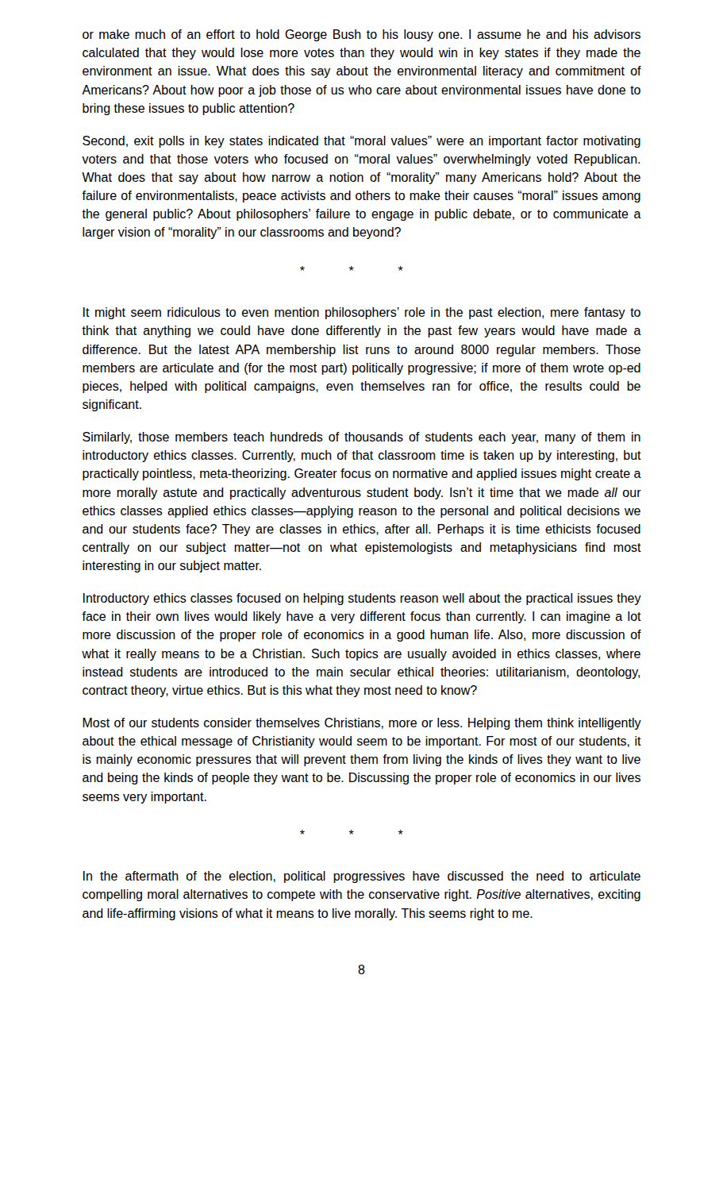or make much of an effort to hold George Bush to his lousy one. I assume he and his advisors calculated that they would lose more votes than they would win in key states if they made the environment an issue. What does this say about the environmental literacy and commitment of Americans? About how poor a job those of us who care about environmental issues have done to bring these issues to public attention?
Second, exit polls in key states indicated that “moral values” were an important factor motivating voters and that those voters who focused on “moral values” overwhelmingly voted Republican. What does that say about how narrow a notion of “morality” many Americans hold? About the failure of environmentalists, peace activists and others to make their causes “moral” issues among the general public? About philosophers’ failure to engage in public debate, or to communicate a larger vision of “morality” in our classrooms and beyond?
* * *
It might seem ridiculous to even mention philosophers’ role in the past election, mere fantasy to think that anything we could have done differently in the past few years would have made a difference. But the latest APA membership list runs to around 8000 regular members. Those members are articulate and (for the most part) politically progressive; if more of them wrote op-ed pieces, helped with political campaigns, even themselves ran for office, the results could be significant.
Similarly, those members teach hundreds of thousands of students each year, many of them in introductory ethics classes. Currently, much of that classroom time is taken up by interesting, but practically pointless, meta-theorizing. Greater focus on normative and applied issues might create a more morally astute and practically adventurous student body. Isn’t it time that we made all our ethics classes applied ethics classes—applying reason to the personal and political decisions we and our students face? They are classes in ethics, after all. Perhaps it is time ethicists focused centrally on our subject matter—not on what epistemologists and metaphysicians find most interesting in our subject matter.
Introductory ethics classes focused on helping students reason well about the practical issues they face in their own lives would likely have a very different focus than currently. I can imagine a lot more discussion of the proper role of economics in a good human life. Also, more discussion of what it really means to be a Christian. Such topics are usually avoided in ethics classes, where instead students are introduced to the main secular ethical theories: utilitarianism, deontology, contract theory, virtue ethics. But is this what they most need to know?
Most of our students consider themselves Christians, more or less. Helping them think intelligently about the ethical message of Christianity would seem to be important. For most of our students, it is mainly economic pressures that will prevent them from living the kinds of lives they want to live and being the kinds of people they want to be. Discussing the proper role of economics in our lives seems very important.
* * *
In the aftermath of the election, political progressives have discussed the need to articulate compelling moral alternatives to compete with the conservative right. Positive alternatives, exciting and life-affirming visions of what it means to live morally. This seems right to me.
8